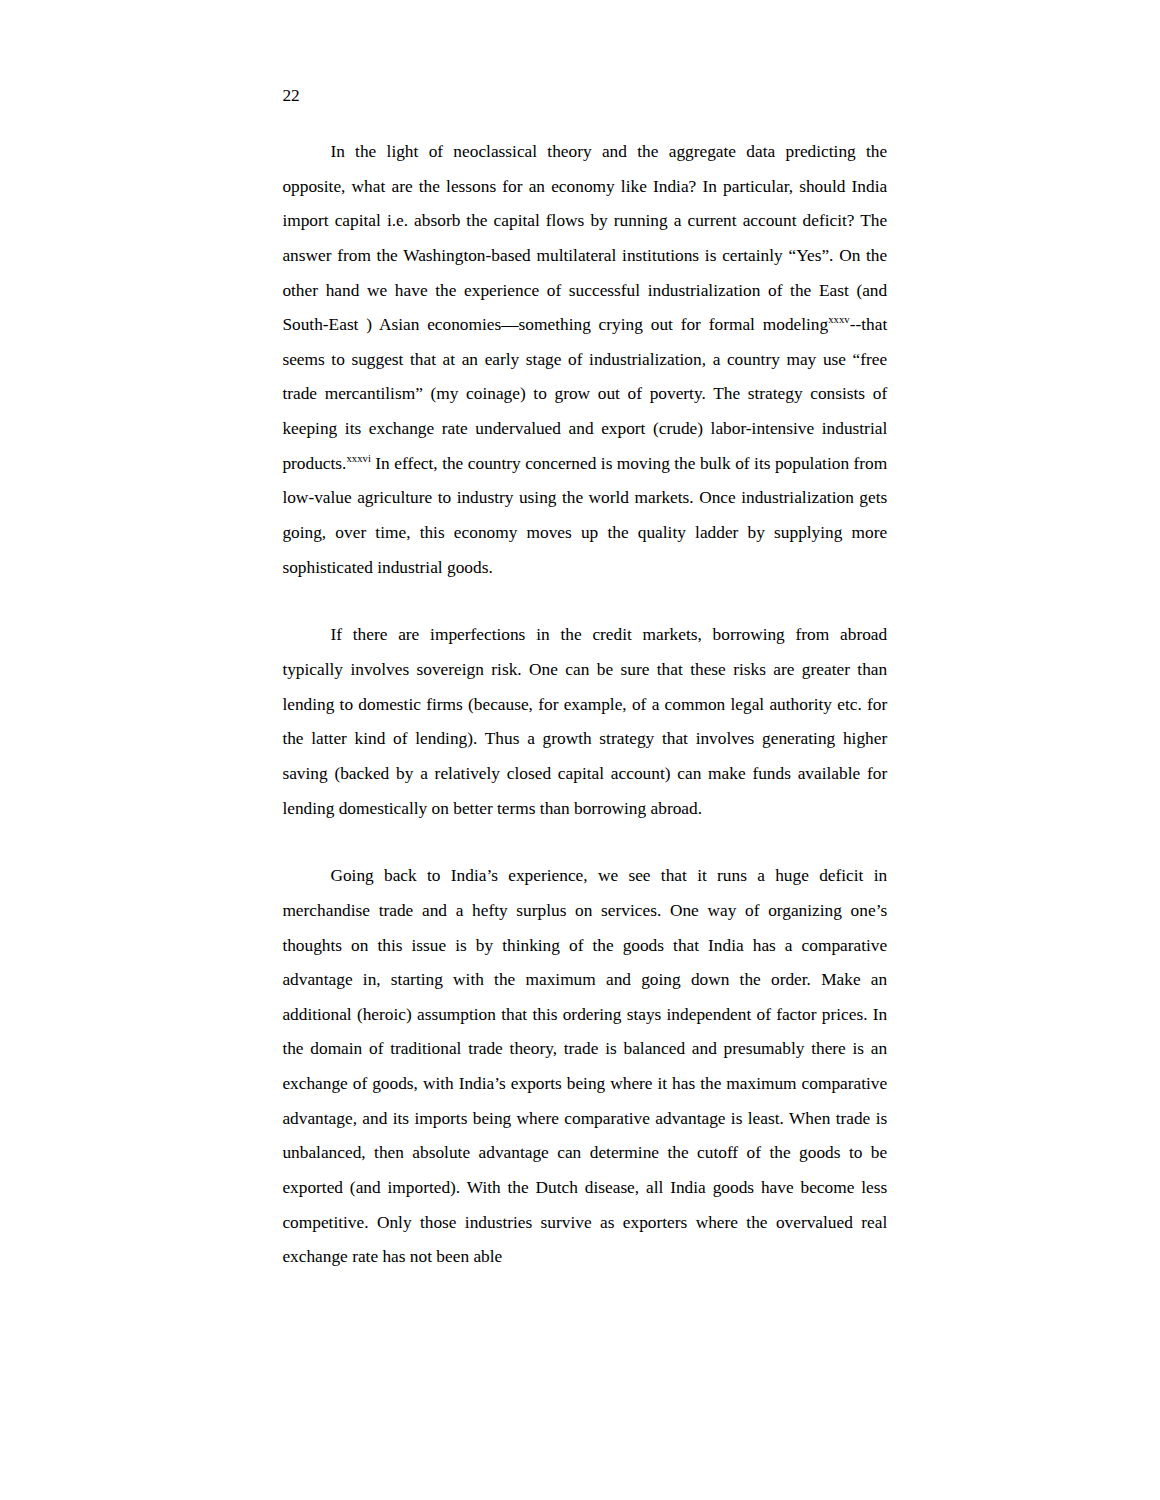22
In the light of neoclassical theory and the aggregate data predicting the opposite, what are the lessons for an economy like India? In particular, should India import capital i.e. absorb the capital flows by running a current account deficit? The answer from the Washington-based multilateral institutions is certainly “Yes”. On the other hand we have the experience of successful industrialization of the East (and South-East ) Asian economies—something crying out for formal modelingxxxv--that seems to suggest that at an early stage of industrialization, a country may use “free trade mercantilism” (my coinage) to grow out of poverty. The strategy consists of keeping its exchange rate undervalued and export (crude) labor-intensive industrial products.xxxvi In effect, the country concerned is moving the bulk of its population from low-value agriculture to industry using the world markets. Once industrialization gets going, over time, this economy moves up the quality ladder by supplying more sophisticated industrial goods.
If there are imperfections in the credit markets, borrowing from abroad typically involves sovereign risk. One can be sure that these risks are greater than lending to domestic firms (because, for example, of a common legal authority etc. for the latter kind of lending). Thus a growth strategy that involves generating higher saving (backed by a relatively closed capital account) can make funds available for lending domestically on better terms than borrowing abroad.
Going back to India’s experience, we see that it runs a huge deficit in merchandise trade and a hefty surplus on services. One way of organizing one’s thoughts on this issue is by thinking of the goods that India has a comparative advantage in, starting with the maximum and going down the order. Make an additional (heroic) assumption that this ordering stays independent of factor prices. In the domain of traditional trade theory, trade is balanced and presumably there is an exchange of goods, with India’s exports being where it has the maximum comparative advantage, and its imports being where comparative advantage is least. When trade is unbalanced, then absolute advantage can determine the cutoff of the goods to be exported (and imported). With the Dutch disease, all India goods have become less competitive. Only those industries survive as exporters where the overvalued real exchange rate has not been able